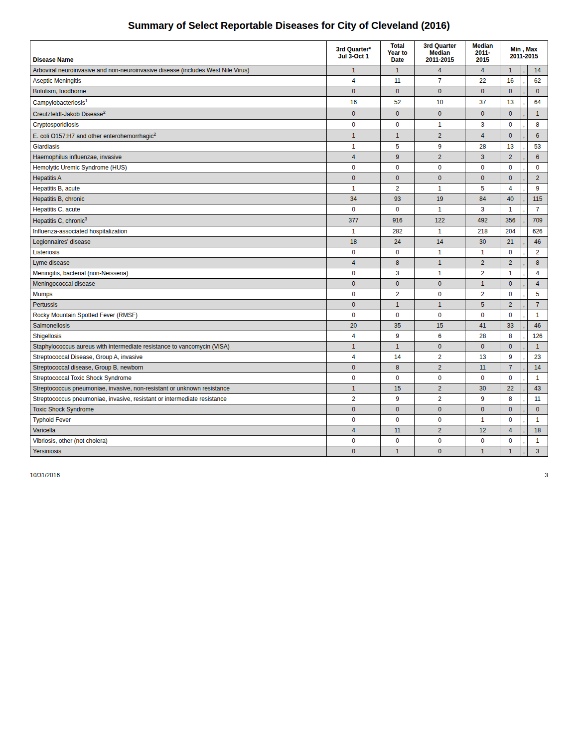Summary of Select Reportable Diseases for City of Cleveland (2016)
| Disease Name | 3rd Quarter* Jul 3-Oct 1 | Total Year to Date | 3rd Quarter Median 2011-2015 | Median 2011- 2015 | Min , Max 2011-2015 |
| --- | --- | --- | --- | --- | --- |
| Arboviral neuroinvasive and non-neuroinvasive disease (includes West Nile Virus) | 1 | 1 | 4 | 4 | 1 | , | 14 |
| Aseptic Meningitis | 4 | 11 | 7 | 22 | 16 | , | 62 |
| Botulism, foodborne | 0 | 0 | 0 | 0 | 0 | , | 0 |
| Campylobacteriosis 1 | 16 | 52 | 10 | 37 | 13 | , | 64 |
| Creutzfeldt-Jakob Disease 2 | 0 | 0 | 0 | 0 | 0 | , | 1 |
| Cryptosporidiosis | 0 | 0 | 1 | 3 | 0 | , | 8 |
| E. coli O157:H7 and other enterohemorrhagic 2 | 1 | 1 | 2 | 4 | 0 | , | 6 |
| Giardiasis | 1 | 5 | 9 | 28 | 13 | , | 53 |
| Haemophilus influenzae, invasive | 4 | 9 | 2 | 3 | 2 | , | 6 |
| Hemolytic Uremic Syndrome (HUS) | 0 | 0 | 0 | 0 | 0 | , | 0 |
| Hepatitis A | 0 | 0 | 0 | 0 | 0 | , | 2 |
| Hepatitis B, acute | 1 | 2 | 1 | 5 | 4 | , | 9 |
| Hepatitis B, chronic | 34 | 93 | 19 | 84 | 40 | , | 115 |
| Hepatitis C, acute | 0 | 0 | 1 | 3 | 1 | , | 7 |
| Hepatitis C, chronic 3 | 377 | 916 | 122 | 492 | 356 | , | 709 |
| Influenza-associated hospitalization | 1 | 282 | 1 | 218 | 204 | | 626 |
| Legionnaires' disease | 18 | 24 | 14 | 30 | 21 | , | 46 |
| Listeriosis | 0 | 0 | 1 | 1 | 0 | , | 2 |
| Lyme disease | 4 | 8 | 1 | 2 | 2 | , | 8 |
| Meningitis, bacterial (non-Neisseria) | 0 | 3 | 1 | 2 | 1 | , | 4 |
| Meningococcal disease | 0 | 0 | 0 | 1 | 0 | , | 4 |
| Mumps | 0 | 2 | 0 | 2 | 0 | , | 5 |
| Pertussis | 0 | 1 | 1 | 5 | 2 | , | 7 |
| Rocky Mountain Spotted Fever (RMSF) | 0 | 0 | 0 | 0 | 0 | , | 1 |
| Salmonellosis | 20 | 35 | 15 | 41 | 33 | , | 46 |
| Shigellosis | 4 | 9 | 6 | 28 | 8 | , | 126 |
| Staphylococcus aureus with intermediate resistance to vancomycin (VISA) | 1 | 1 | 0 | 0 | 0 | , | 1 |
| Streptococcal Disease, Group A, invasive | 4 | 14 | 2 | 13 | 9 | , | 23 |
| Streptococcal disease, Group B, newborn | 0 | 8 | 2 | 11 | 7 | , | 14 |
| Streptococcal Toxic Shock Syndrome | 0 | 0 | 0 | 0 | 0 | , | 1 |
| Streptococcus pneumoniae, invasive, non-resistant or unknown resistance | 1 | 15 | 2 | 30 | 22 | , | 43 |
| Streptococcus pneumoniae, invasive, resistant or intermediate resistance | 2 | 9 | 2 | 9 | 8 | , | 11 |
| Toxic Shock Syndrome | 0 | 0 | 0 | 0 | 0 | , | 0 |
| Typhoid Fever | 0 | 0 | 0 | 1 | 0 | , | 1 |
| Varicella | 4 | 11 | 2 | 12 | 4 | , | 18 |
| Vibriosis, other (not cholera) | 0 | 0 | 0 | 0 | 0 | , | 1 |
| Yersiniosis | 0 | 1 | 0 | 1 | 1 | , | 3 |
10/31/2016 3